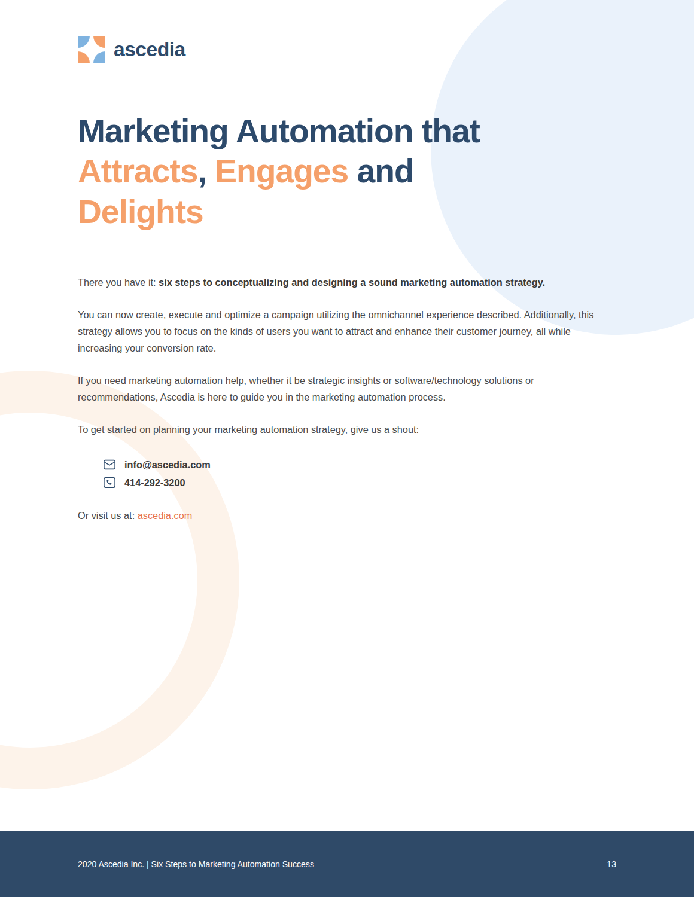ascedia
Marketing Automation that Attracts, Engages and Delights
There you have it: six steps to conceptualizing and designing a sound marketing automation strategy.
You can now create, execute and optimize a campaign utilizing the omnichannel experience described. Additionally, this strategy allows you to focus on the kinds of users you want to attract and enhance their customer journey, all while increasing your conversion rate.
If you need marketing automation help, whether it be strategic insights or software/technology solutions or recommendations, Ascedia is here to guide you in the marketing automation process.
To get started on planning your marketing automation strategy, give us a shout:
info@ascedia.com
414-292-3200
Or visit us at: ascedia.com
2020 Ascedia Inc. | Six Steps to Marketing Automation Success
13